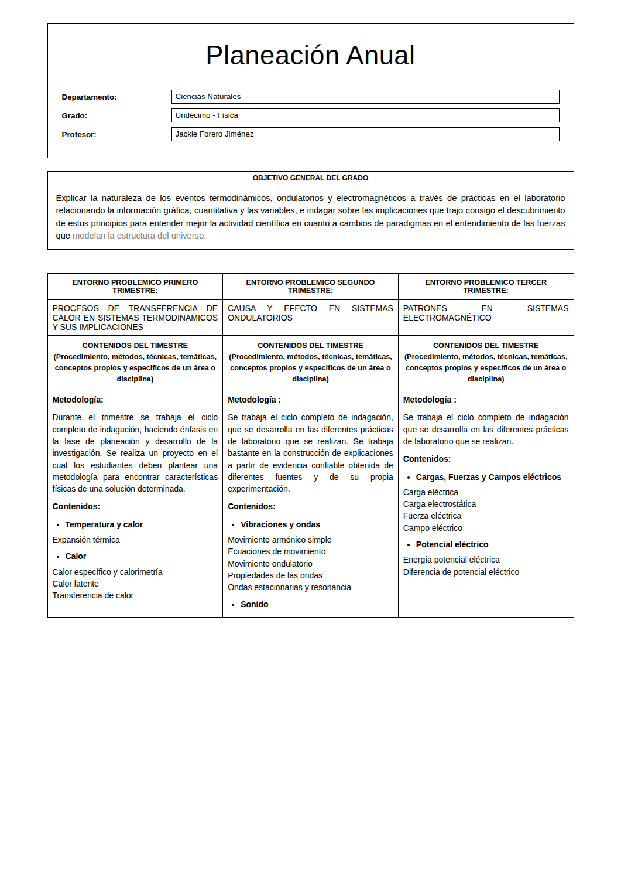Planeación Anual
| Departamento: | Ciencias Naturales |
| Grado: | Undécimo - Física |
| Profesor: | Jackie Forero Jiménez |
OBJETIVO GENERAL DEL GRADO
Explicar la naturaleza de los eventos termodinámicos, ondulatorios y electromagnéticos a través de prácticas en el laboratorio relacionando la información gráfica, cuantitativa y las variables, e indagar sobre las implicaciones que trajo consigo el descubrimiento de estos principios para entender mejor la actividad científica en cuanto a cambios de paradigmas en el entendimiento de las fuerzas que modelan la estructura del universo.
| ENTORNO PROBLEMICO PRIMERO TRIMESTRE: | ENTORNO PROBLEMICO SEGUNDO TRIMESTRE: | ENTORNO PROBLEMICO TERCER TRIMESTRE: |
| --- | --- | --- |
| PROCESOS DE TRANSFERENCIA DE CALOR EN SISTEMAS TERMODINAMICOS Y SUS IMPLICACIONES | CAUSA Y EFECTO EN SISTEMAS ONDULATORIOS | PATRONES EN SISTEMAS ELECTROMAGNÉTICO |
| CONTENIDOS DEL TIMESTRE (Procedimiento, métodos, técnicas, temáticas, conceptos propios y especificos de un área o disciplina) | CONTENIDOS DEL TIMESTRE (Procedimiento, métodos, técnicas, temáticas, conceptos propios y especificos de un área o disciplina) | CONTENIDOS DEL TIMESTRE (Procedimiento, métodos, técnicas, temáticas, conceptos propios y especificos de un área o disciplina) |
| Metodología: Durante el trimestre se trabaja el ciclo completo de indagación, haciendo énfasis en la fase de planeación y desarrollo de la investigación. Se realiza un proyecto en el cual los estudiantes deben plantear una metodología para encontrar características físicas de una solución determinada. Contenidos: Temperatura y calor Expansión térmica Calor Calor específico y calorimetría Calor latente Transferencia de calor | Metodología : Se trabaja el ciclo completo de indagación, que se desarrolla en las diferentes prácticas de laboratorio que se realizan. Se trabaja bastante en la construcción de explicaciones a partir de evidencia confiable obtenida de diferentes fuentes y de su propia experimentación. Contenidos: Vibraciones y ondas Movimiento armónico simple Ecuaciones de movimiento Movimiento ondulatorio Propiedades de las ondas Ondas estacionarias y resonancia Sonido | Metodología : Se trabaja el ciclo completo de indagación que se desarrolla en las diferentes prácticas de laboratorio que se realizan. Contenidos: Cargas, Fuerzas y Campos eléctricos Carga eléctrica Carga electrostática Fuerza eléctrica Campo eléctrico Potencial eléctrico Energía potencial eléctrica Diferencia de potencial eléctrico |